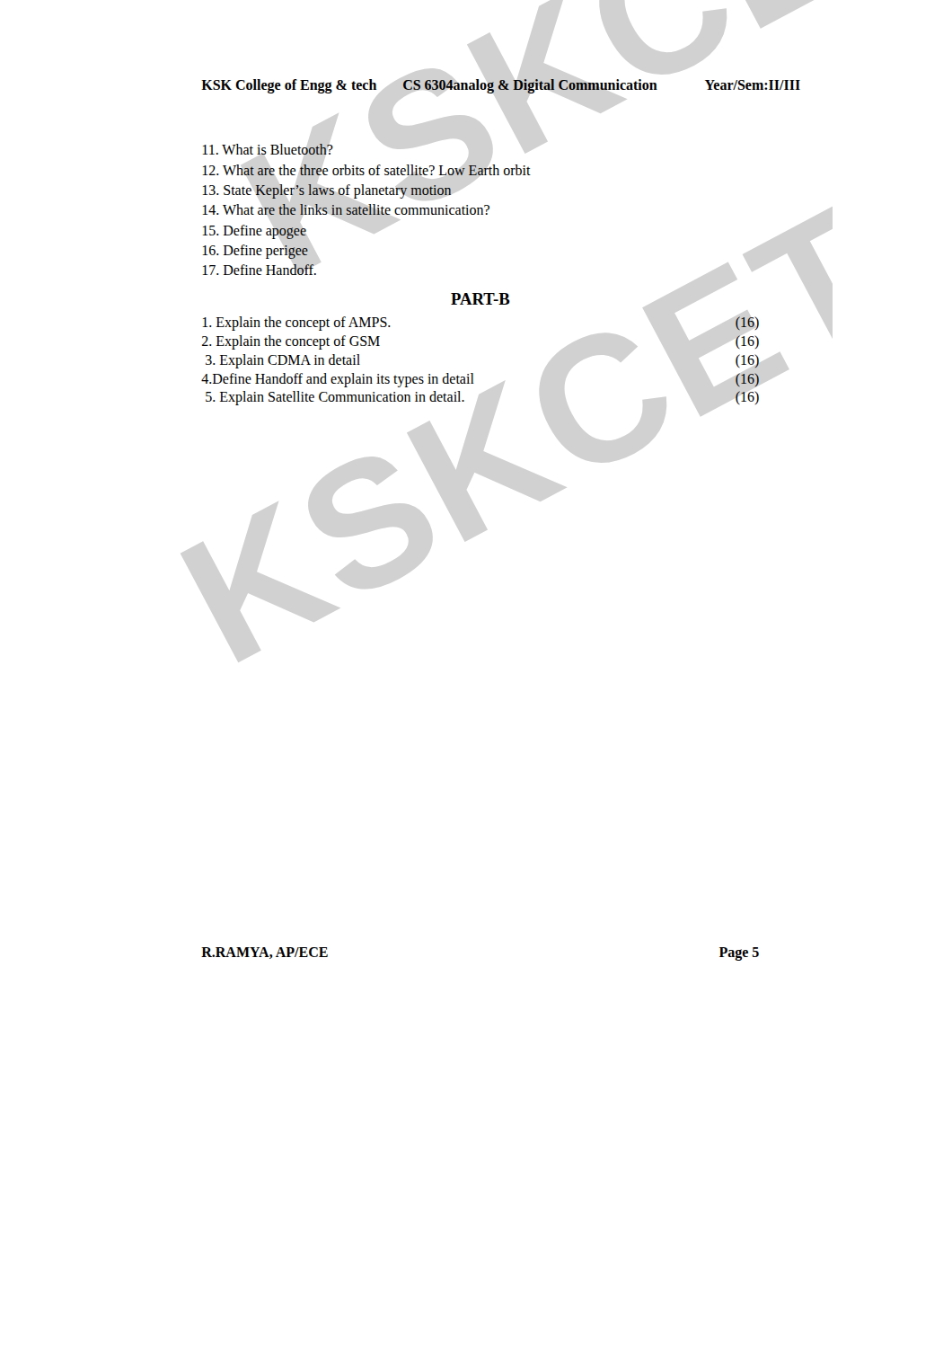KSKCET KSKCET
KSK College of Engg & tech CS 6304analog & Digital Communication Year/Sem:II/III
11. What is Bluetooth?
12. What are the three orbits of satellite? Low Earth orbit
13. State Kepler’s laws of planetary motion
14. What are the links in satellite communication?
15. Define apogee
16. Define perigee
17. Define Handoff.
PART-B
1. Explain the concept of AMPS.(16)
2. Explain the concept of GSM(16)
3. Explain CDMA in detail(16)
4.Define Handoff and explain its types in detail(16)
5. Explain Satellite Communication in detail.(16)
R.RAMYA, AP/ECE Page 5